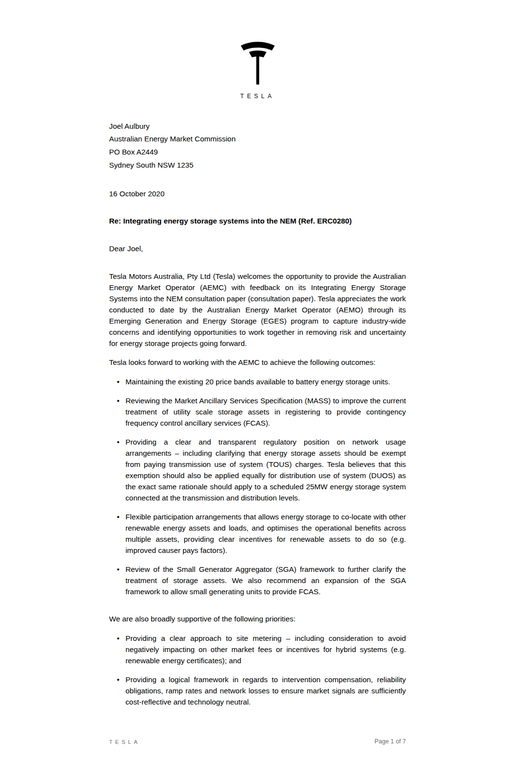TESLA
Joel Aulbury
Australian Energy Market Commission
PO Box A2449
Sydney South NSW 1235
16 October 2020
Re: Integrating energy storage systems into the NEM (Ref. ERC0280)
Dear Joel,
Tesla Motors Australia, Pty Ltd (Tesla) welcomes the opportunity to provide the Australian Energy Market Operator (AEMC) with feedback on its Integrating Energy Storage Systems into the NEM consultation paper (consultation paper). Tesla appreciates the work conducted to date by the Australian Energy Market Operator (AEMO) through its Emerging Generation and Energy Storage (EGES) program to capture industry-wide concerns and identifying opportunities to work together in removing risk and uncertainty for energy storage projects going forward.
Tesla looks forward to working with the AEMC to achieve the following outcomes:
Maintaining the existing 20 price bands available to battery energy storage units.
Reviewing the Market Ancillary Services Specification (MASS) to improve the current treatment of utility scale storage assets in registering to provide contingency frequency control ancillary services (FCAS).
Providing a clear and transparent regulatory position on network usage arrangements – including clarifying that energy storage assets should be exempt from paying transmission use of system (TOUS) charges. Tesla believes that this exemption should also be applied equally for distribution use of system (DUOS) as the exact same rationale should apply to a scheduled 25MW energy storage system connected at the transmission and distribution levels.
Flexible participation arrangements that allows energy storage to co-locate with other renewable energy assets and loads, and optimises the operational benefits across multiple assets, providing clear incentives for renewable assets to do so (e.g. improved causer pays factors).
Review of the Small Generator Aggregator (SGA) framework to further clarify the treatment of storage assets. We also recommend an expansion of the SGA framework to allow small generating units to provide FCAS.
We are also broadly supportive of the following priorities:
Providing a clear approach to site metering – including consideration to avoid negatively impacting on other market fees or incentives for hybrid systems (e.g. renewable energy certificates); and
Providing a logical framework in regards to intervention compensation, reliability obligations, ramp rates and network losses to ensure market signals are sufficiently cost-reflective and technology neutral.
TESLA
Page 1 of 7